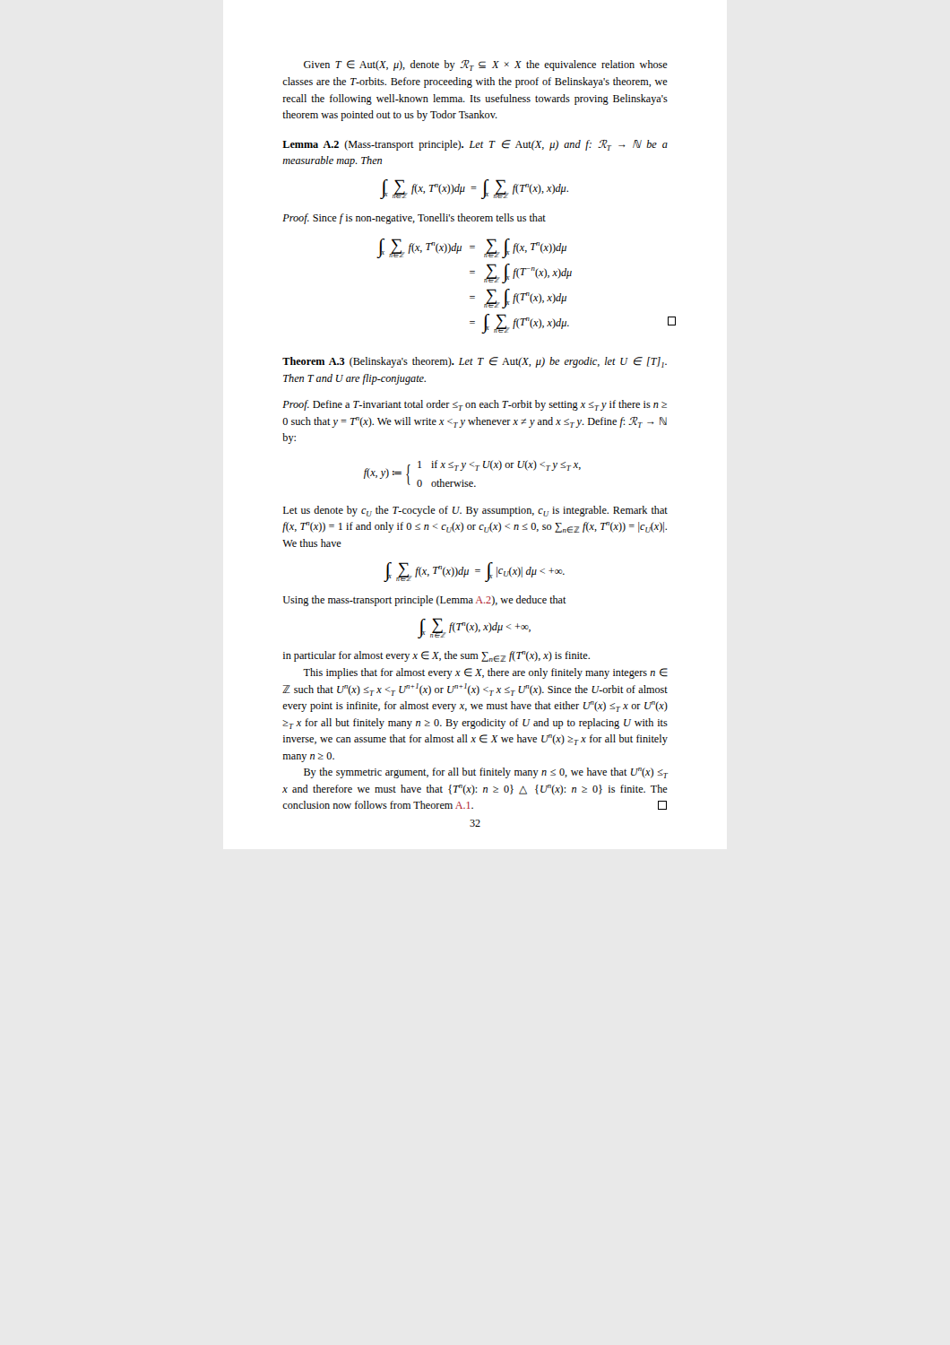Given T ∈ Aut(X, μ), denote by ℛT ⊆ X × X the equivalence relation whose classes are the T-orbits. Before proceeding with the proof of Belinskaya's theorem, we recall the following well-known lemma. Its usefulness towards proving Belinskaya's theorem was pointed out to us by Todor Tsankov.
Lemma A.2 (Mass-transport principle). Let T ∈ Aut(X, μ) and f: ℛT → ℕ be a measurable map. Then
∫X ∑n∈ℤ f(x, Tn(x))dμ = ∫X ∑n∈ℤ f(Tn(x), x)dμ.
Proof. Since f is non-negative, Tonelli's theorem tells us that
| ∫ X ∑ n∈ℤ f ( x , T n ( x )) dμ | = | ∑ n∈ℤ ∫ X f ( x , T n ( x )) dμ |
| | = | ∑ n∈ℤ ∫ X f ( T −n ( x ), x ) dμ |
| | = | ∑ n∈ℤ ∫ X f ( T n ( x ), x ) dμ |
| | = | ∫ X ∑ n∈ℤ f ( T n ( x ), x ) dμ . |
Theorem A.3 (Belinskaya's theorem). Let T ∈ Aut(X, μ) be ergodic, let U ∈ [T]1. Then T and U are flip-conjugate.
Proof. Define a T-invariant total order ≤T on each T-orbit by setting x ≤T y if there is n ≥ 0 such that y = Tn(x). We will write x <T y whenever x ≠ y and x ≤T y. Define f: ℛT → ℕ by:
f(x, y) ≔ {
| 1 | if x ≤ T y < T U ( x ) or U ( x ) < T y ≤ T x , |
| 0 | otherwise. |
Let us denote by cU the T-cocycle of U. By assumption, cU is integrable. Remark that f(x, Tn(x)) = 1 if and only if 0 ≤ n < cU(x) or cU(x) < n ≤ 0, so ∑n∈ℤ f(x, Tn(x)) = |cU(x)|. We thus have
∫X ∑n∈ℤ f(x, Tn(x))dμ = ∫X |cU(x)| dμ < +∞.
Using the mass-transport principle (Lemma A.2), we deduce that
∫X ∑n∈ℤ f(Tn(x), x)dμ < +∞,
in particular for almost every x ∈ X, the sum ∑n∈ℤ f(Tn(x), x) is finite.
This implies that for almost every x ∈ X, there are only finitely many integers n ∈ ℤ such that Un(x) ≤T x <T Un+1(x) or Un+1(x) <T x ≤T Un(x). Since the U-orbit of almost every point is infinite, for almost every x, we must have that either Un(x) ≤T x or Un(x) ≥T x for all but finitely many n ≥ 0. By ergodicity of U and up to replacing U with its inverse, we can assume that for almost all x ∈ X we have Un(x) ≥T x for all but finitely many n ≥ 0.
By the symmetric argument, for all but finitely many n ≤ 0, we have that Un(x) ≤T x and therefore we must have that {Tn(x): n ≥ 0} △ {Un(x): n ≥ 0} is finite. The conclusion now follows from Theorem A.1.
32